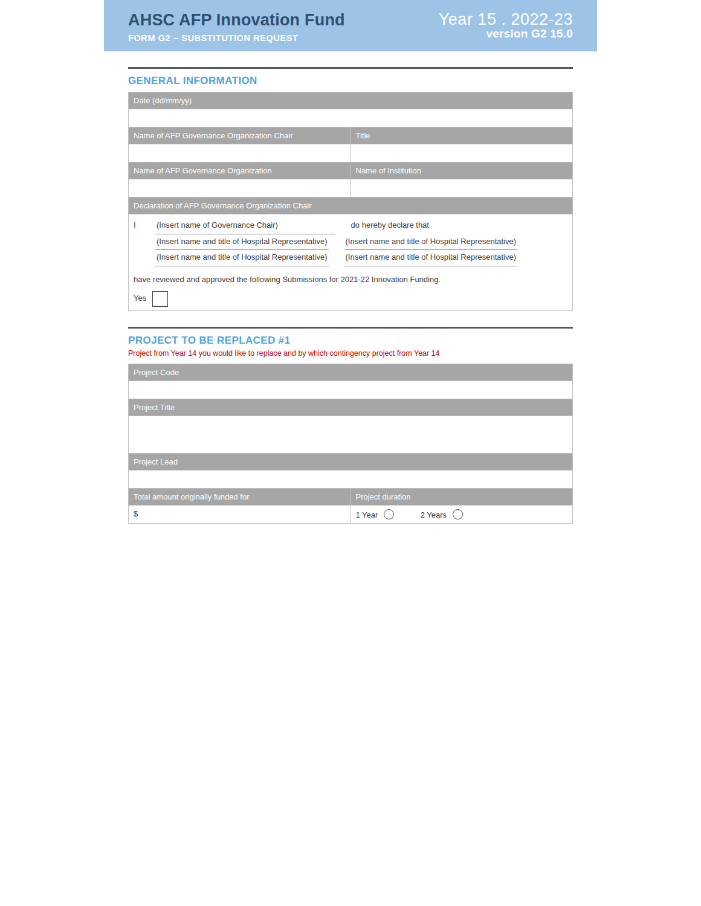AHSC AFP Innovation Fund
FORM G2 – SUBSTITUTION REQUEST
Year 15 . 2022-23
version G2 15.0
GENERAL INFORMATION
| Date (dd/mm/yy) |
| Name of AFP Governance Organization Chair | Title |
| Name of AFP Governance Organization | Name of Institution |
| Declaration of AFP Governance Organization Chair |
| I (Insert name of Governance Chair) do hereby declare that (Insert name and title of Hospital Representative) (Insert name and title of Hospital Representative) (Insert name and title of Hospital Representative) (Insert name and title of Hospital Representative) have reviewed and approved the following Submissions for 2021-22 Innovation Funding. Yes |
PROJECT TO BE REPLACED #1
Project from Year 14 you would like to replace and by which contingency project from Year 14
| Project Code |
| Project Title |
| Project Lead |
| Total amount originally funded for | Project duration |
| $ | 1 Year 2 Years |